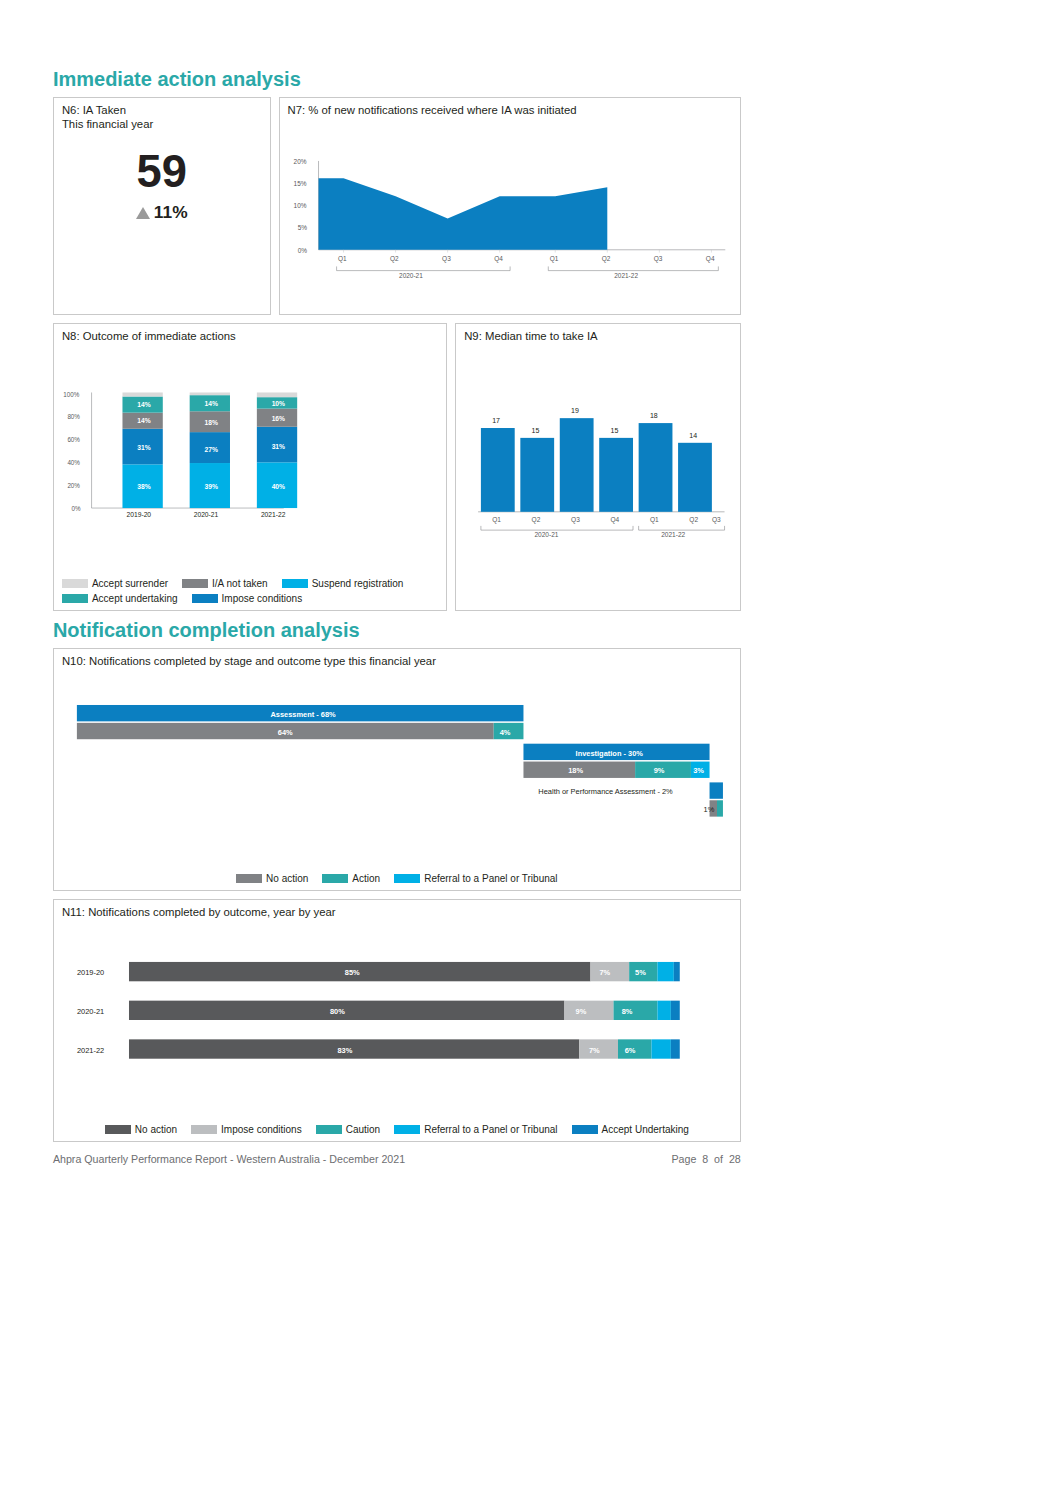Immediate action analysis
N6: IA Taken
This financial year
59
11%
N7: % of new notifications received where IA was initiated
20% 15% 10% 5% 0% Q1 Q2 Q3 Q4 Q1 Q2 Q3 Q4 2020-21 2021-22
N8: Outcome of immediate actions
100% 80% 60% 40% 20% 0% 38% 31% 14% 14% 39% 27% 18% 14% 40% 31% 16% 10% 2019-20 2020-21 2021-22
Accept surrender
I/A not taken
Suspend registration
Accept undertaking
Impose conditions
N9: Median time to take IA
17 15 19 15 18 14 Q1 Q2 Q3 Q4 Q1 Q2 Q3 Q4 2020-21 2021-22
Notification completion analysis
N10: Notifications completed by stage and outcome type this financial year
Assessment - 68% 64% 4% Investigation - 30% 18% 9% 3% Health or Performance Assessment - 2% 1%
No action
Action
Referral to a Panel or Tribunal
N11: Notifications completed by outcome, year by year
2019-20 85% 7% 5% 2020-21 80% 9% 8% 2021-22 83% 7% 6%
No action
Impose conditions
Caution
Referral to a Panel or Tribunal
Accept Undertaking
Ahpra Quarterly Performance Report - Western Australia - December 2021
Page 8 of 28